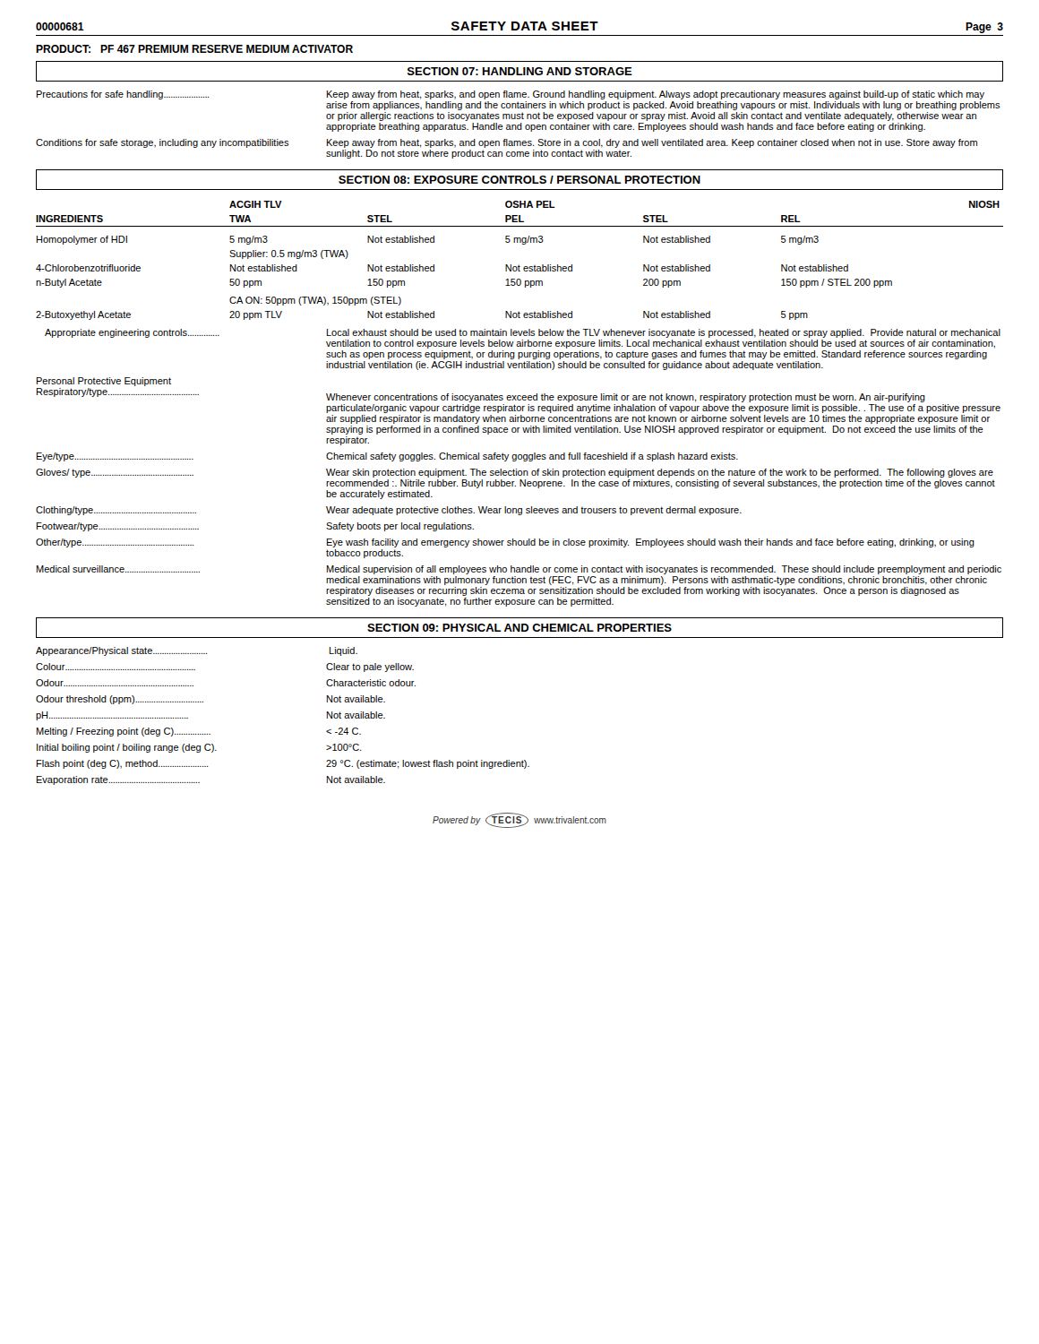00000681 SAFETY DATA SHEET Page 3
PRODUCT: PF 467 PREMIUM RESERVE MEDIUM ACTIVATOR
SECTION 07: HANDLING AND STORAGE
| Precautions for safe handling .................... | Keep away from heat, sparks, and open flame. Ground handling equipment. Always adopt precautionary measures against build-up of static which may arise from appliances, handling and the containers in which product is packed. Avoid breathing vapours or mist. Individuals with lung or breathing problems or prior allergic reactions to isocyanates must not be exposed vapour or spray mist. Avoid all skin contact and ventilate adequately, otherwise wear an appropriate breathing apparatus. Handle and open container with care. Employees should wash hands and face before eating or drinking. |
| Conditions for safe storage, including any incompatibilities | Keep away from heat, sparks, and open flames. Store in a cool, dry and well ventilated area. Keep container closed when not in use. Store away from sunlight. Do not store where product can come into contact with water. |
SECTION 08: EXPOSURE CONTROLS / PERSONAL PROTECTION
| | ACGIH TLV | OSHA PEL | NIOSH |
| --- | --- | --- | --- |
| INGREDIENTS | TWA | STEL | PEL | STEL | REL |
| Homopolymer of HDI | 5 mg/m3 | Not established | 5 mg/m3 | Not established | 5 mg/m3 |
| | Supplier: 0.5 mg/m3 (TWA) |
| 4-Chlorobenzotrifluoride | Not established | Not established | Not established | Not established | Not established |
| n-Butyl Acetate | 50 ppm | 150 ppm | 150 ppm | 200 ppm | 150 ppm / STEL 200 ppm |
| | CA ON: 50ppm (TWA), 150ppm (STEL) |
| 2-Butoxyethyl Acetate | 20 ppm TLV | Not established | Not established | Not established | 5 ppm |
| Appropriate engineering controls .............. | Local exhaust should be used to maintain levels below the TLV whenever isocyanate is processed, heated or spray applied. Provide natural or mechanical ventilation to control exposure levels below airborne exposure limits. Local mechanical exhaust ventilation should be used at sources of air contamination, such as open process equipment, or during purging operations, to capture gases and fumes that may be emitted. Standard reference sources regarding industrial ventilation (ie. ACGIH industrial ventilation) should be consulted for guidance about adequate ventilation. |
| Personal Protective Equipment Respiratory/type ........................................ | Whenever concentrations of isocyanates exceed the exposure limit or are not known, respiratory protection must be worn. An air-purifying particulate/organic vapour cartridge respirator is required anytime inhalation of vapour above the exposure limit is possible. . The use of a positive pressure air supplied respirator is mandatory when airborne concentrations are not known or airborne solvent levels are 10 times the appropriate exposure limit or spraying is performed in a confined space or with limited ventilation. Use NIOSH approved respirator or equipment. Do not exceed the use limits of the respirator. |
| Eye/type .................................................... | Chemical safety goggles. Chemical safety goggles and full faceshield if a splash hazard exists. |
| Gloves/ type ............................................. | Wear skin protection equipment. The selection of skin protection equipment depends on the nature of the work to be performed. The following gloves are recommended :. Nitrile rubber. Butyl rubber. Neoprene. In the case of mixtures, consisting of several substances, the protection time of the gloves cannot be accurately estimated. |
| Clothing/type ............................................. | Wear adequate protective clothes. Wear long sleeves and trousers to prevent dermal exposure. |
| Footwear/type ............................................ | Safety boots per local regulations. |
| Other/type ................................................. | Eye wash facility and emergency shower should be in close proximity. Employees should wash their hands and face before eating, drinking, or using tobacco products. |
| Medical surveillance ................................. | Medical supervision of all employees who handle or come in contact with isocyanates is recommended. These should include preemployment and periodic medical examinations with pulmonary function test (FEC, FVC as a minimum). Persons with asthmatic-type conditions, chronic bronchitis, other chronic respiratory diseases or recurring skin eczema or sensitization should be excluded from working with isocyanates. Once a person is diagnosed as sensitized to an isocyanate, no further exposure can be permitted. |
SECTION 09: PHYSICAL AND CHEMICAL PROPERTIES
| Appearance/Physical state ........................ | Liquid. |
| Colour ......................................................... | Clear to pale yellow. |
| Odour ......................................................... | Characteristic odour. |
| Odour threshold (ppm) .............................. | Not available. |
| pH ............................................................. | Not available. |
| Melting / Freezing point (deg C) ................ | < -24 C. |
| Initial boiling point / boiling range (deg C). | >100°C. |
| Flash point (deg C), method ...................... | 29 °C. (estimate; lowest flash point ingredient). |
| Evaporation rate ........................................ | Not available. |
Powered by TECIS www.trivalent.com